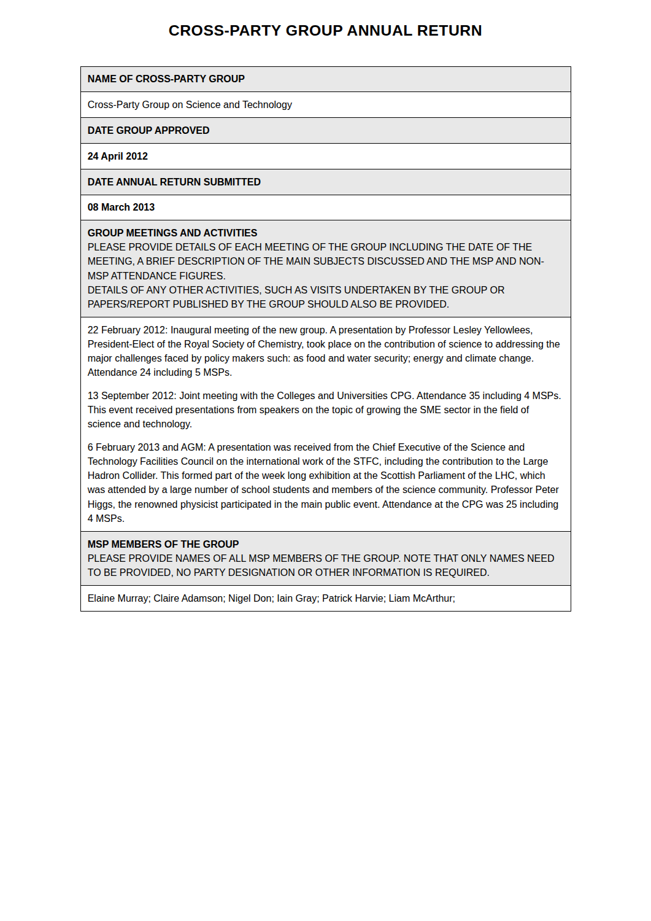CROSS-PARTY GROUP ANNUAL RETURN
| Name of Cross-Party Group |
| --- |
| Cross-Party Group on Science and Technology |
| Date Group Approved |
| 24 April 2012 |
| Date Annual Return Submitted |
| 08 March 2013 |
| Group Meetings and Activities Please provide details of each meeting of the Group including the date of the meeting, a brief description of the main subjects discussed and the MSP and non-MSP attendance figures. Details of any other activities, such as visits undertaken by the Group or papers/report published by the Group should also be provided. |
| 22 February 2012: Inaugural meeting of the new group. A presentation by Professor Lesley Yellowlees, President-Elect of the Royal Society of Chemistry, took place on the contribution of science to addressing the major challenges faced by policy makers such: as food and water security; energy and climate change. Attendance 24 including 5 MSPs. 13 September 2012: Joint meeting with the Colleges and Universities CPG. Attendance 35 including 4 MSPs. This event received presentations from speakers on the topic of growing the SME sector in the field of science and technology. 6 February 2013 and AGM: A presentation was received from the Chief Executive of the Science and Technology Facilities Council on the international work of the STFC, including the contribution to the Large Hadron Collider. This formed part of the week long exhibition at the Scottish Parliament of the LHC, which was attended by a large number of school students and members of the science community. Professor Peter Higgs, the renowned physicist participated in the main public event. Attendance at the CPG was 25 including 4 MSPs. |
| MSP Members of the Group Please provide names of all MSP members of the Group. Note that only names need to be provided, no party designation or other information is required. |
| Elaine Murray; Claire Adamson; Nigel Don; Iain Gray; Patrick Harvie; Liam McArthur; |